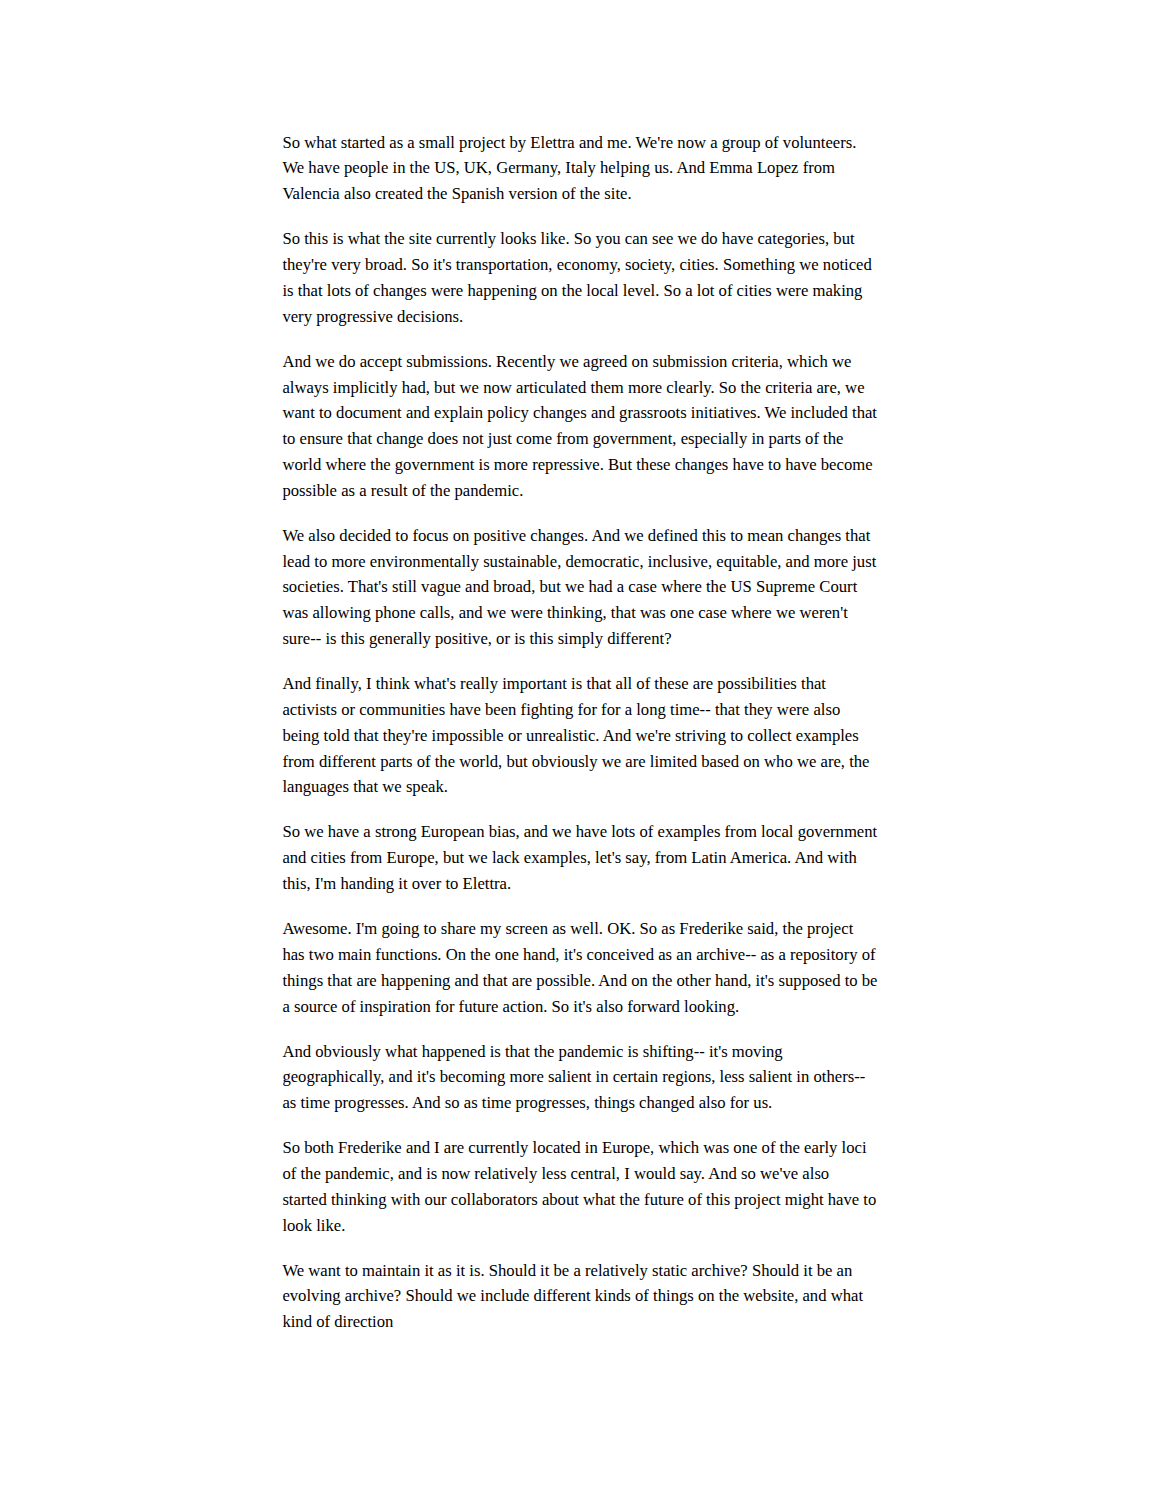So what started as a small project by Elettra and me. We're now a group of volunteers. We have people in the US, UK, Germany, Italy helping us. And Emma Lopez from Valencia also created the Spanish version of the site.
So this is what the site currently looks like. So you can see we do have categories, but they're very broad. So it's transportation, economy, society, cities. Something we noticed is that lots of changes were happening on the local level. So a lot of cities were making very progressive decisions.
And we do accept submissions. Recently we agreed on submission criteria, which we always implicitly had, but we now articulated them more clearly. So the criteria are, we want to document and explain policy changes and grassroots initiatives. We included that to ensure that change does not just come from government, especially in parts of the world where the government is more repressive. But these changes have to have become possible as a result of the pandemic.
We also decided to focus on positive changes. And we defined this to mean changes that lead to more environmentally sustainable, democratic, inclusive, equitable, and more just societies. That's still vague and broad, but we had a case where the US Supreme Court was allowing phone calls, and we were thinking, that was one case where we weren't sure-- is this generally positive, or is this simply different?
And finally, I think what's really important is that all of these are possibilities that activists or communities have been fighting for for a long time-- that they were also being told that they're impossible or unrealistic. And we're striving to collect examples from different parts of the world, but obviously we are limited based on who we are, the languages that we speak.
So we have a strong European bias, and we have lots of examples from local government and cities from Europe, but we lack examples, let's say, from Latin America. And with this, I'm handing it over to Elettra.
Awesome. I'm going to share my screen as well. OK. So as Frederike said, the project has two main functions. On the one hand, it's conceived as an archive-- as a repository of things that are happening and that are possible. And on the other hand, it's supposed to be a source of inspiration for future action. So it's also forward looking.
And obviously what happened is that the pandemic is shifting-- it's moving geographically, and it's becoming more salient in certain regions, less salient in others-- as time progresses. And so as time progresses, things changed also for us.
So both Frederike and I are currently located in Europe, which was one of the early loci of the pandemic, and is now relatively less central, I would say. And so we've also started thinking with our collaborators about what the future of this project might have to look like.
We want to maintain it as it is. Should it be a relatively static archive? Should it be an evolving archive? Should we include different kinds of things on the website, and what kind of direction